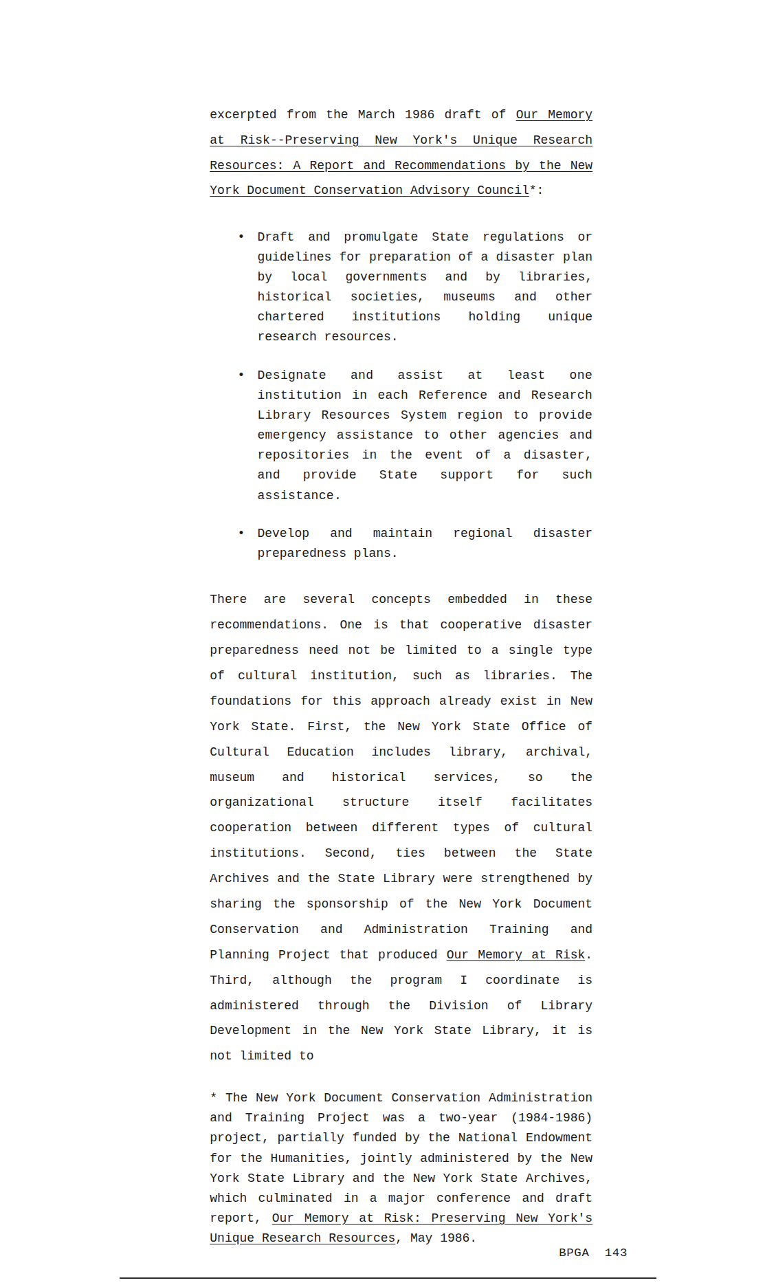excerpted from the March 1986 draft of Our Memory at Risk--Preserving New York's Unique Research Resources: A Report and Recommendations by the New York Document Conservation Advisory Council*:
•Draft and promulgate State regulations or guidelines for preparation of a disaster plan by local governments and by libraries, historical societies, museums and other chartered institutions holding unique research resources.
•Designate and assist at least one institution in each Reference and Research Library Resources System region to provide emergency assistance to other agencies and repositories in the event of a disaster, and provide State support for such assistance.
•Develop and maintain regional disaster preparedness plans.
There are several concepts embedded in these recommendations. One is that cooperative disaster preparedness need not be limited to a single type of cultural institution, such as libraries. The foundations for this approach already exist in New York State. First, the New York State Office of Cultural Education includes library, archival, museum and historical services, so the organizational structure itself facilitates cooperation between different types of cultural institutions. Second, ties between the State Archives and the State Library were strengthened by sharing the sponsorship of the New York Document Conservation and Administration Training and Planning Project that produced Our Memory at Risk. Third, although the program I coordinate is administered through the Division of Library Development in the New York State Library, it is not limited to
* The New York Document Conservation Administration and Training Project was a two-year (1984-1986) project, partially funded by the National Endowment for the Humanities, jointly administered by the New York State Library and the New York State Archives, which culminated in a major conference and draft report, Our Memory at Risk: Preserving New York's Unique Research Resources, May 1986.
BPGA 143